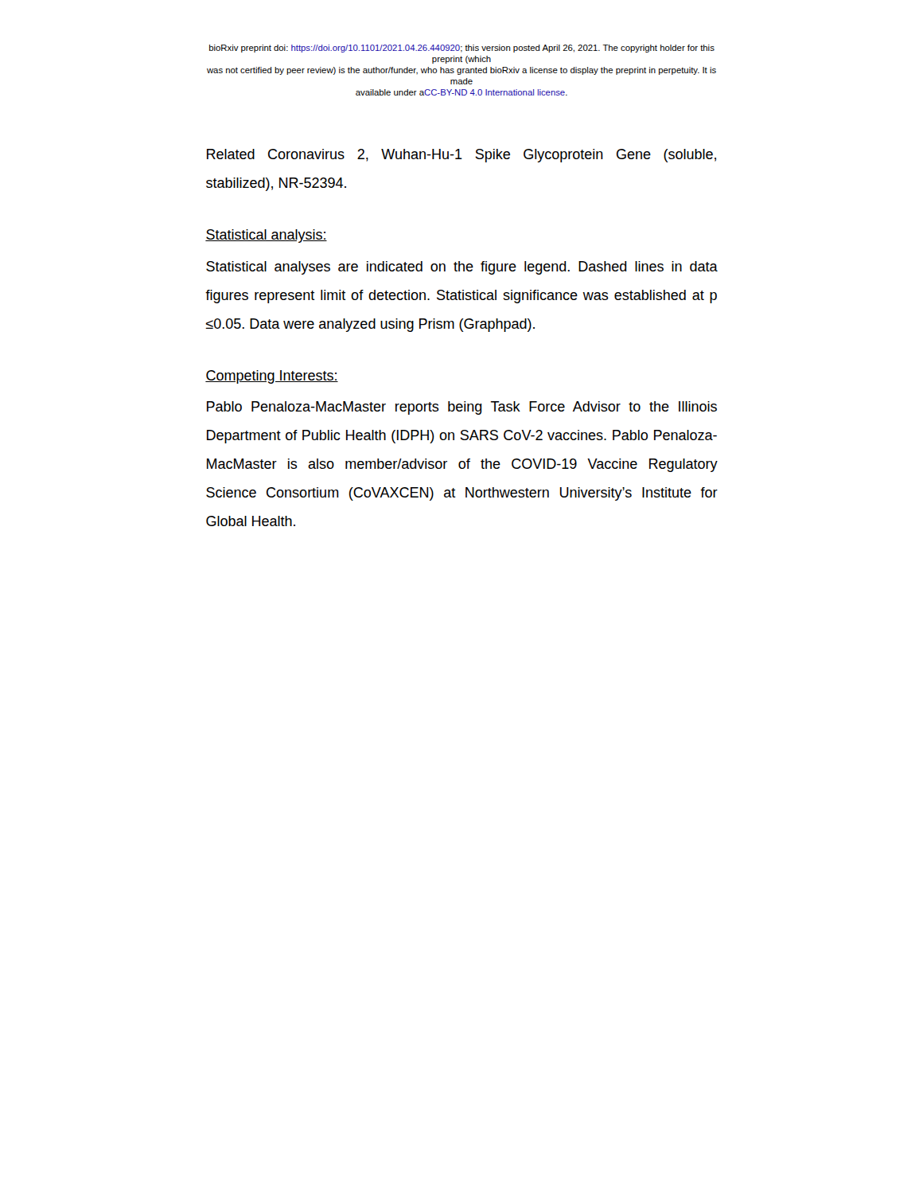bioRxiv preprint doi: https://doi.org/10.1101/2021.04.26.440920; this version posted April 26, 2021. The copyright holder for this preprint (which
was not certified by peer review) is the author/funder, who has granted bioRxiv a license to display the preprint in perpetuity. It is made
available under aCC-BY-ND 4.0 International license.
Related Coronavirus 2, Wuhan-Hu-1 Spike Glycoprotein Gene (soluble, stabilized), NR-52394.
Statistical analysis:
Statistical analyses are indicated on the figure legend. Dashed lines in data figures represent limit of detection. Statistical significance was established at p ≤0.05. Data were analyzed using Prism (Graphpad).
Competing Interests:
Pablo Penaloza-MacMaster reports being Task Force Advisor to the Illinois Department of Public Health (IDPH) on SARS CoV-2 vaccines. Pablo Penaloza-MacMaster is also member/advisor of the COVID-19 Vaccine Regulatory Science Consortium (CoVAXCEN) at Northwestern University’s Institute for Global Health.